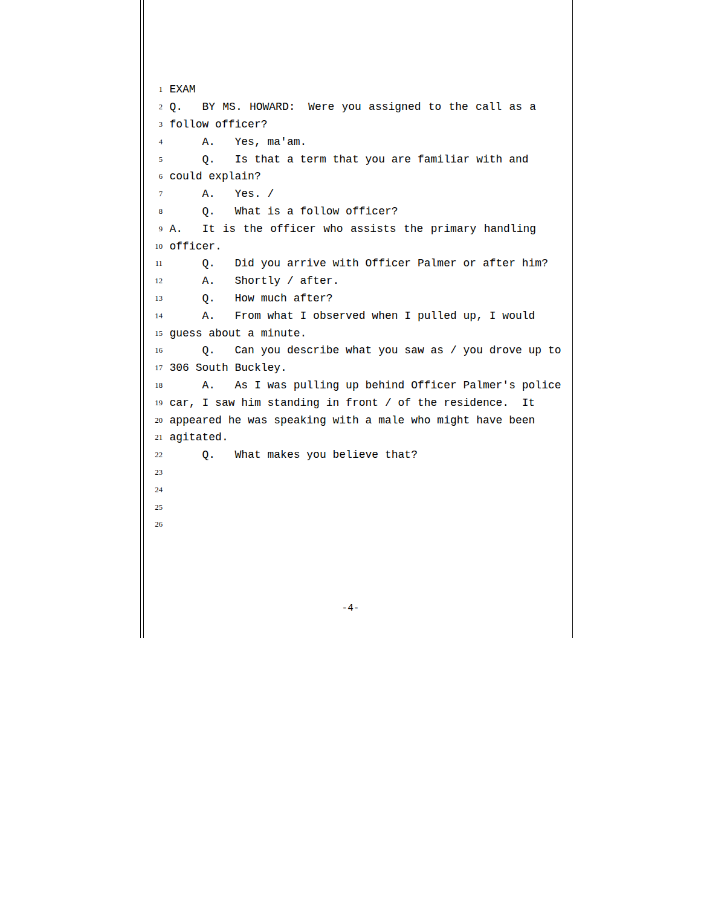1 EXAM
2 Q. BY MS. HOWARD: Were you assigned to the call as a
3 follow officer?
4 A. Yes, ma'am.
5 Q. Is that a term that you are familiar with and
6 could explain?
7 A. Yes. /
8 Q. What is a follow officer?
9 A. It is the officer who assists the primary handling
10 officer.
11 Q. Did you arrive with Officer Palmer or after him?
12 A. Shortly / after.
13 Q. How much after?
14 A. From what I observed when I pulled up, I would
15 guess about a minute.
16 Q. Can you describe what you saw as / you drove up to
17306 South Buckley.
18 A. As I was pulling up behind Officer Palmer's police
19 car, I saw him standing in front / of the residence. It
20 appeared he was speaking with a male who might have been
21 agitated.
22 Q. What makes you believe that?
23
24
25
26
-4-